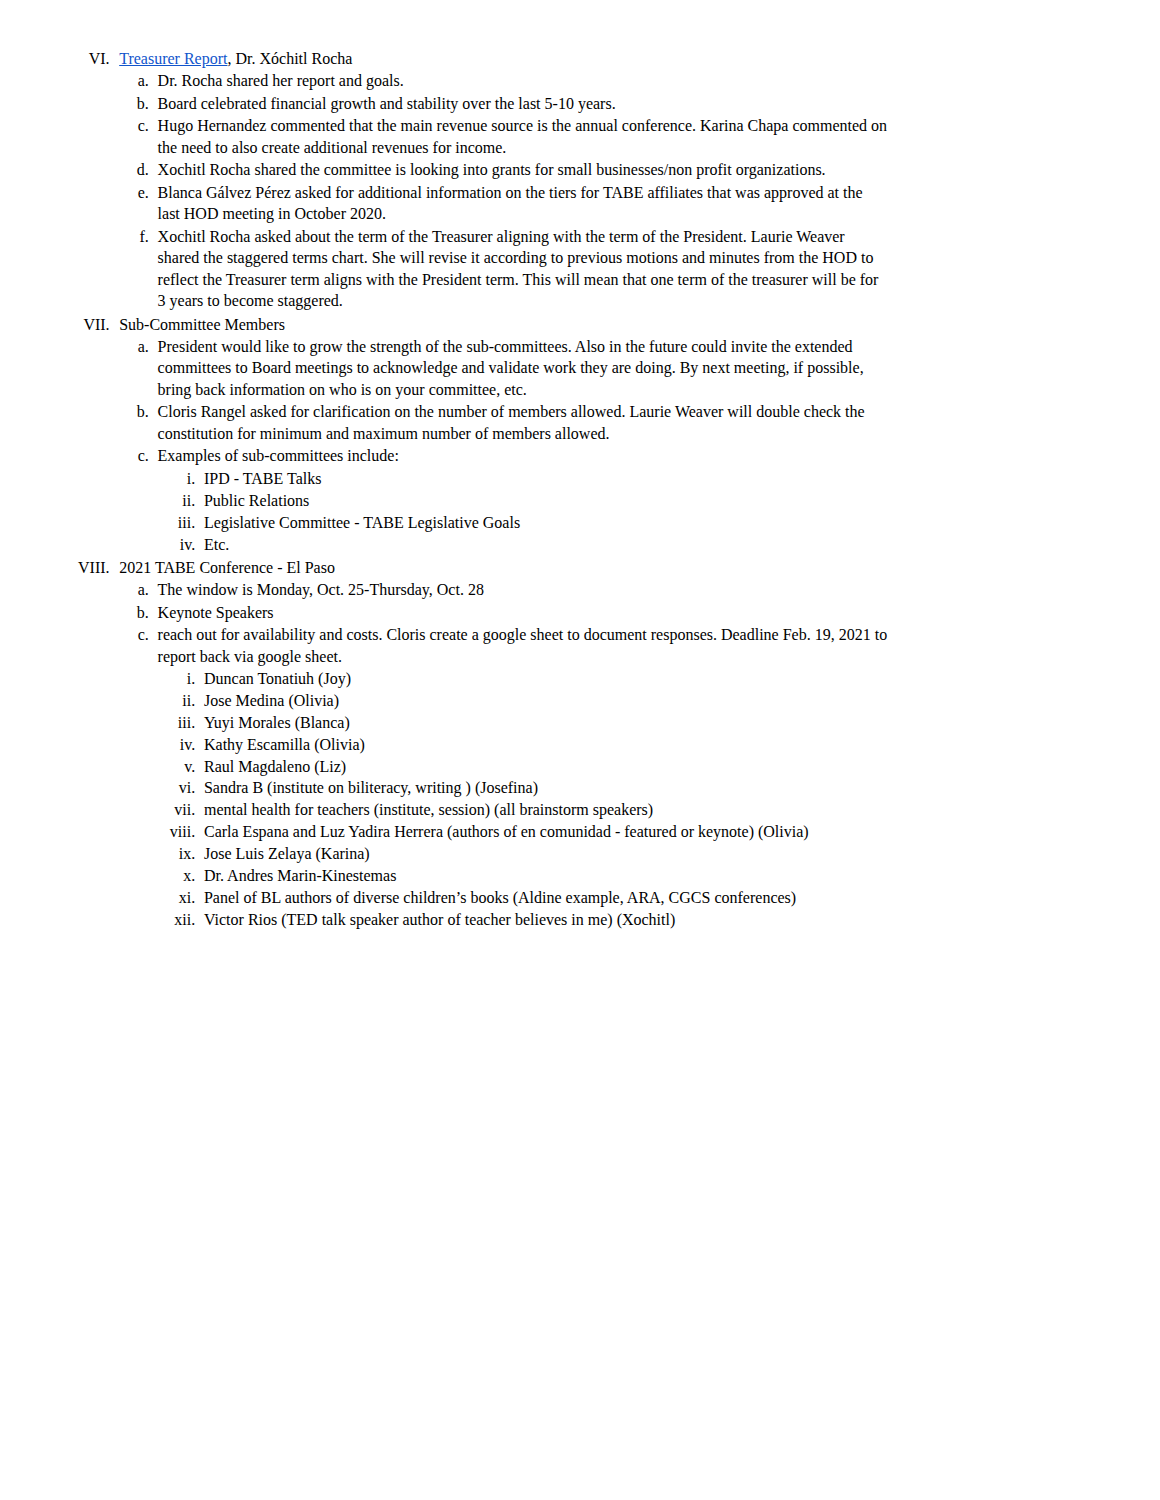Treasurer Report, Dr. Xóchitl Rocha
Dr. Rocha shared her report and goals.
Board celebrated financial growth and stability over the last 5-10 years.
Hugo Hernandez commented that the main revenue source is the annual conference. Karina Chapa commented on the need to also create additional revenues for income.
Xochitl Rocha shared the committee is looking into grants for small businesses/non profit organizations.
Blanca Gálvez Pérez asked for additional information on the tiers for TABE affiliates that was approved at the last HOD meeting in October 2020.
Xochitl Rocha asked about the term of the Treasurer aligning with the term of the President. Laurie Weaver shared the staggered terms chart. She will revise it according to previous motions and minutes from the HOD to reflect the Treasurer term aligns with the President term. This will mean that one term of the treasurer will be for 3 years to become staggered.
Sub-Committee Members
President would like to grow the strength of the sub-committees. Also in the future could invite the extended committees to Board meetings to acknowledge and validate work they are doing. By next meeting, if possible, bring back information on who is on your committee, etc.
Cloris Rangel asked for clarification on the number of members allowed. Laurie Weaver will double check the constitution for minimum and maximum number of members allowed.
Examples of sub-committees include:
IPD - TABE Talks
Public Relations
Legislative Committee - TABE Legislative Goals
Etc.
2021 TABE Conference - El Paso
The window is Monday, Oct. 25-Thursday, Oct. 28
Keynote Speakers
reach out for availability and costs. Cloris create a google sheet to document responses. Deadline Feb. 19, 2021 to report back via google sheet.
Duncan Tonatiuh (Joy)
Jose Medina (Olivia)
Yuyi Morales (Blanca)
Kathy Escamilla (Olivia)
Raul Magdaleno (Liz)
Sandra B (institute on biliteracy, writing ) (Josefina)
mental health for teachers (institute, session) (all brainstorm speakers)
Carla Espana and Luz Yadira Herrera (authors of en comunidad - featured or keynote) (Olivia)
Jose Luis Zelaya (Karina)
Dr. Andres Marin-Kinestemas
Panel of BL authors of diverse children’s books (Aldine example, ARA, CGCS conferences)
Victor Rios (TED talk speaker author of teacher believes in me) (Xochitl)